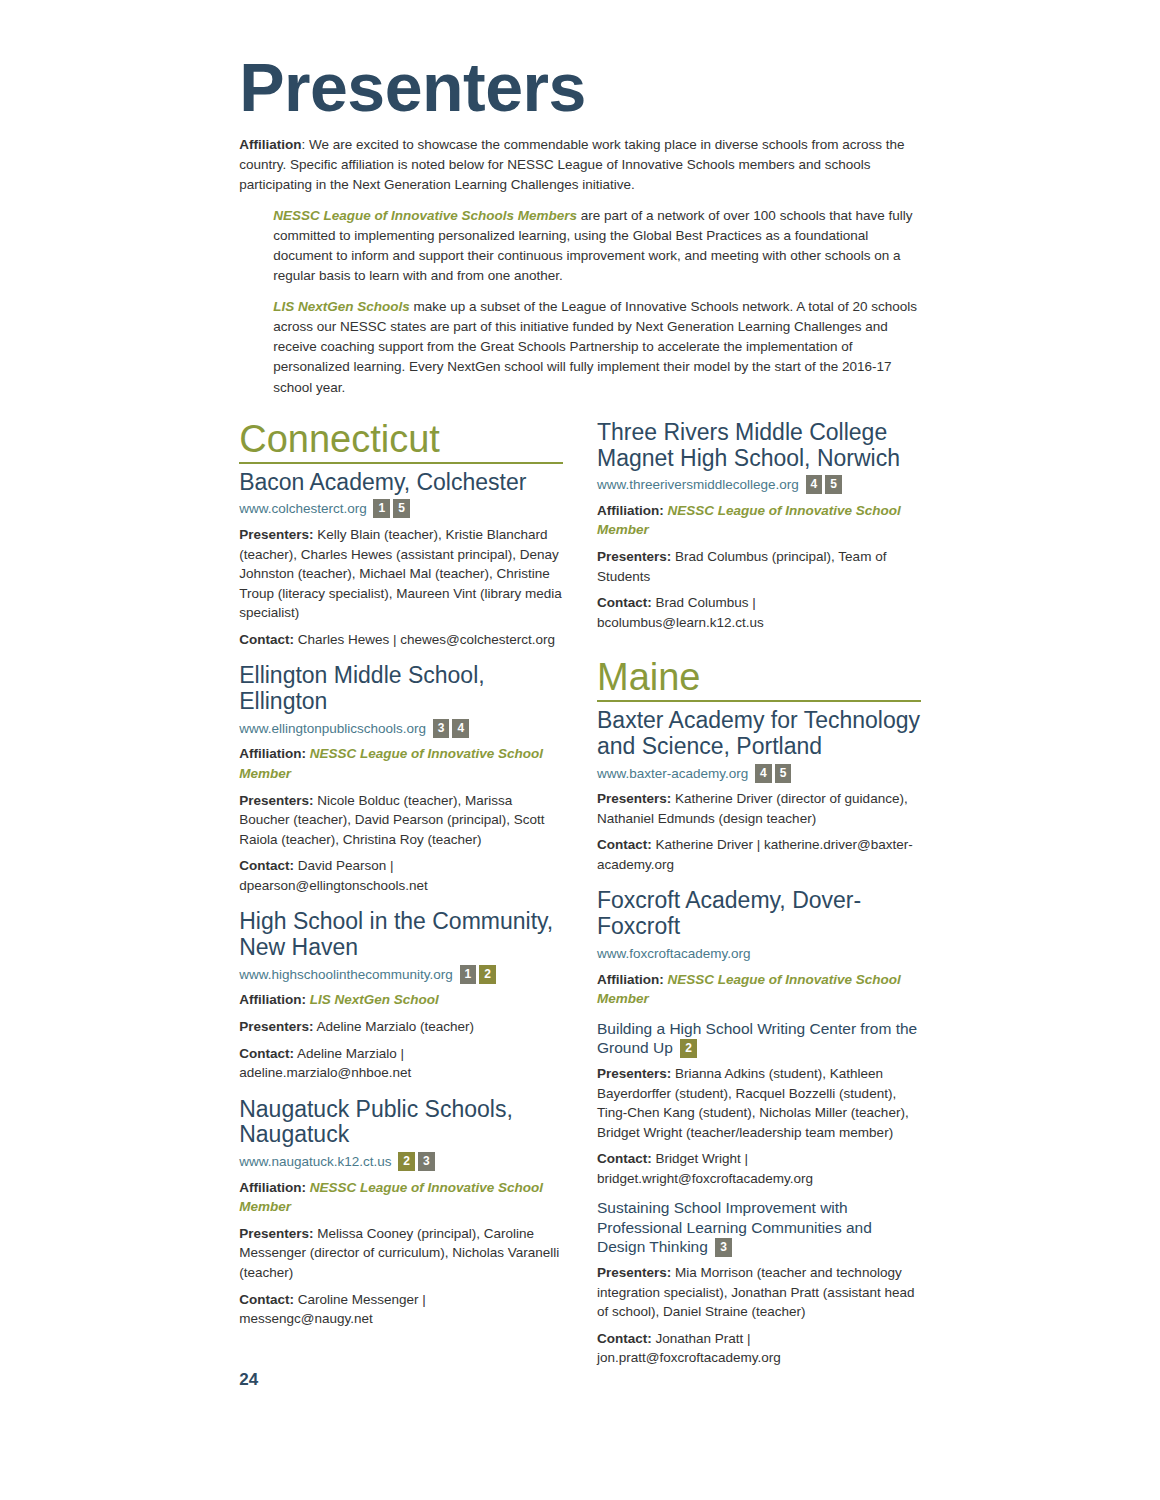Presenters
Affiliation: We are excited to showcase the commendable work taking place in diverse schools from across the country. Specific affiliation is noted below for NESSC League of Innovative Schools members and schools participating in the Next Generation Learning Challenges initiative.
NESSC League of Innovative Schools Members are part of a network of over 100 schools that have fully committed to implementing personalized learning, using the Global Best Practices as a foundational document to inform and support their continuous improvement work, and meeting with other schools on a regular basis to learn with and from one another.
LIS NextGen Schools make up a subset of the League of Innovative Schools network. A total of 20 schools across our NESSC states are part of this initiative funded by Next Generation Learning Challenges and receive coaching support from the Great Schools Partnership to accelerate the implementation of personalized learning. Every NextGen school will fully implement their model by the start of the 2016-17 school year.
Connecticut
Bacon Academy, Colchester
www.colchesterct.org 15
Presenters: Kelly Blain (teacher), Kristie Blanchard (teacher), Charles Hewes (assistant principal), Denay Johnston (teacher), Michael Mal (teacher), Christine Troup (literacy specialist), Maureen Vint (library media specialist)
Contact: Charles Hewes | chewes@colchesterct.org
Ellington Middle School, Ellington
www.ellingtonpublicschools.org 34
Affiliation: NESSC League of Innovative School Member
Presenters: Nicole Bolduc (teacher), Marissa Boucher (teacher), David Pearson (principal), Scott Raiola (teacher), Christina Roy (teacher)
Contact: David Pearson | dpearson@ellingtonschools.net
High School in the Community, New Haven
www.highschoolinthecommunity.org 12
Affiliation: LIS NextGen School
Presenters: Adeline Marzialo (teacher)
Contact: Adeline Marzialo | adeline.marzialo@nhboe.net
Naugatuck Public Schools, Naugatuck
www.naugatuck.k12.ct.us 23
Affiliation: NESSC League of Innovative School Member
Presenters: Melissa Cooney (principal), Caroline Messenger (director of curriculum), Nicholas Varanelli (teacher)
Contact: Caroline Messenger | messengc@naugy.net
Three Rivers Middle College Magnet High School, Norwich
www.threeriversmiddlecollege.org 45
Affiliation: NESSC League of Innovative School Member
Presenters: Brad Columbus (principal), Team of Students
Contact: Brad Columbus | bcolumbus@learn.k12.ct.us
Maine
Baxter Academy for Technology and Science, Portland
www.baxter-academy.org 45
Presenters: Katherine Driver (director of guidance), Nathaniel Edmunds (design teacher)
Contact: Katherine Driver | katherine.driver@baxter-academy.org
Foxcroft Academy, Dover-Foxcroft
www.foxcroftacademy.org
Affiliation: NESSC League of Innovative School Member
Building a High School Writing Center from the Ground Up 2
Presenters: Brianna Adkins (student), Kathleen Bayerdorffer (student), Racquel Bozzelli (student), Ting-Chen Kang (student), Nicholas Miller (teacher), Bridget Wright (teacher/leadership team member)
Contact: Bridget Wright | bridget.wright@foxcroftacademy.org
Sustaining School Improvement with Professional Learning Communities and Design Thinking 3
Presenters: Mia Morrison (teacher and technology integration specialist), Jonathan Pratt (assistant head of school), Daniel Straine (teacher)
Contact: Jonathan Pratt | jon.pratt@foxcroftacademy.org
24